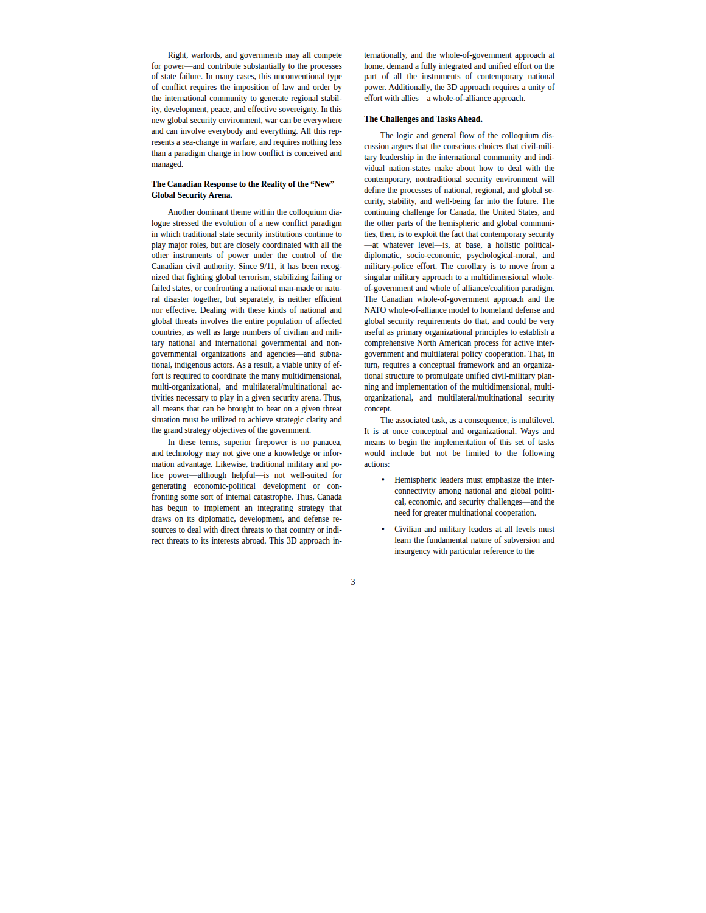Right, warlords, and governments may all compete for power—and contribute substantially to the processes of state failure. In many cases, this unconventional type of conflict requires the imposition of law and order by the international community to generate regional stability, development, peace, and effective sovereignty. In this new global security environment, war can be everywhere and can involve everybody and everything. All this represents a sea-change in warfare, and requires nothing less than a paradigm change in how conflict is conceived and managed.
The Canadian Response to the Reality of the “New” Global Security Arena.
Another dominant theme within the colloquium dialogue stressed the evolution of a new conflict paradigm in which traditional state security institutions continue to play major roles, but are closely coordinated with all the other instruments of power under the control of the Canadian civil authority. Since 9/11, it has been recognized that fighting global terrorism, stabilizing failing or failed states, or confronting a national man-made or natural disaster together, but separately, is neither efficient nor effective. Dealing with these kinds of national and global threats involves the entire population of affected countries, as well as large numbers of civilian and military national and international governmental and nongovernmental organizations and agencies—and subnational, indigenous actors. As a result, a viable unity of effort is required to coordinate the many multidimensional, multi-organizational, and multilateral/multinational activities necessary to play in a given security arena. Thus, all means that can be brought to bear on a given threat situation must be utilized to achieve strategic clarity and the grand strategy objectives of the government.
In these terms, superior firepower is no panacea, and technology may not give one a knowledge or information advantage. Likewise, traditional military and police power—although helpful—is not well-suited for generating economic-political development or confronting some sort of internal catastrophe. Thus, Canada has begun to implement an integrating strategy that draws on its diplomatic, development, and defense resources to deal with direct threats to that country or indirect threats to its interests abroad. This 3D approach internationally, and the whole-of-government approach at home, demand a fully integrated and unified effort on the part of all the instruments of contemporary national power. Additionally, the 3D approach requires a unity of effort with allies—a whole-of-alliance approach.
The Challenges and Tasks Ahead.
The logic and general flow of the colloquium discussion argues that the conscious choices that civil-military leadership in the international community and individual nation-states make about how to deal with the contemporary, nontraditional security environment will define the processes of national, regional, and global security, stability, and well-being far into the future. The continuing challenge for Canada, the United States, and the other parts of the hemispheric and global communities, then, is to exploit the fact that contemporary security—at whatever level—is, at base, a holistic political-diplomatic, socio-economic, psychological-moral, and military-police effort. The corollary is to move from a singular military approach to a multidimensional whole-of-government and whole of alliance/coalition paradigm. The Canadian whole-of-government approach and the NATO whole-of-alliance model to homeland defense and global security requirements do that, and could be very useful as primary organizational principles to establish a comprehensive North American process for active intergovernment and multilateral policy cooperation. That, in turn, requires a conceptual framework and an organizational structure to promulgate unified civil-military planning and implementation of the multidimensional, multi-organizational, and multilateral/multinational security concept.
The associated task, as a consequence, is multilevel. It is at once conceptual and organizational. Ways and means to begin the implementation of this set of tasks would include but not be limited to the following actions:
Hemispheric leaders must emphasize the interconnectivity among national and global political, economic, and security challenges—and the need for greater multinational cooperation.
Civilian and military leaders at all levels must learn the fundamental nature of subversion and insurgency with particular reference to the
3